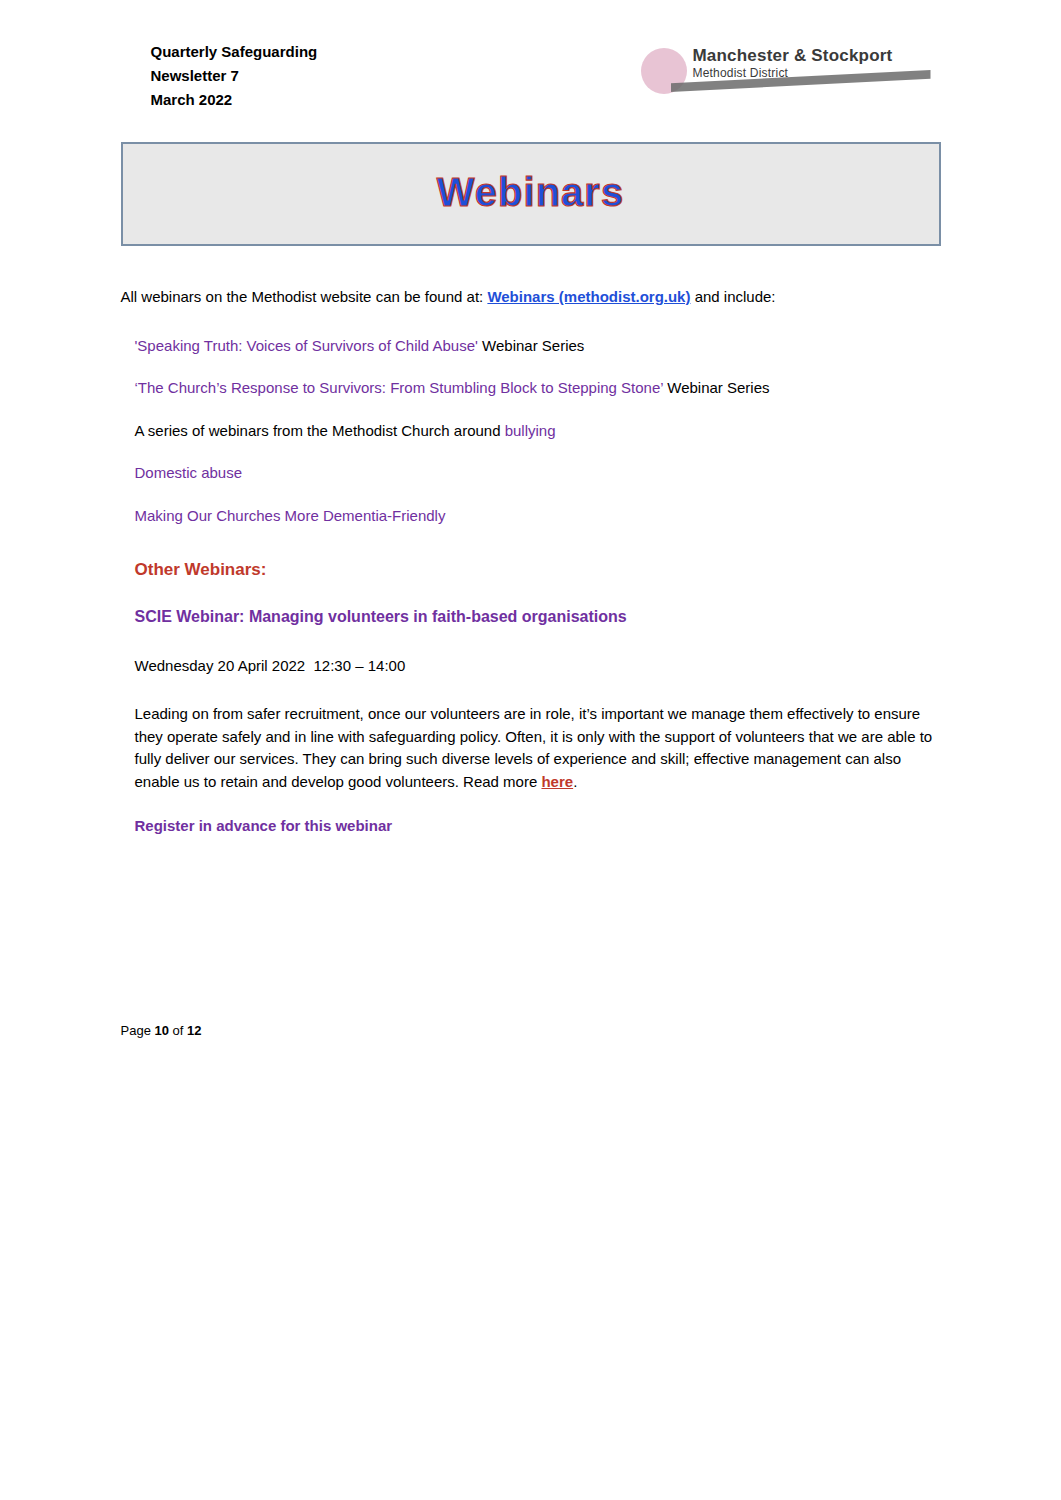Quarterly Safeguarding
Newsletter 7
March 2022
Manchester & Stockport
Methodist District
Webinars
All webinars on the Methodist website can be found at: Webinars (methodist.org.uk) and include:
'Speaking Truth: Voices of Survivors of Child Abuse' Webinar Series
‘The Church’s Response to Survivors: From Stumbling Block to Stepping Stone’ Webinar Series
A series of webinars from the Methodist Church around bullying
Domestic abuse
Making Our Churches More Dementia-Friendly
Other Webinars:
SCIE Webinar: Managing volunteers in faith-based organisations
Wednesday 20 April 2022 12:30 – 14:00
Leading on from safer recruitment, once our volunteers are in role, it’s important we manage them effectively to ensure they operate safely and in line with safeguarding policy. Often, it is only with the support of volunteers that we are able to fully deliver our services. They can bring such diverse levels of experience and skill; effective management can also enable us to retain and develop good volunteers. Read more here.
Register in advance for this webinar
Page 10 of 12